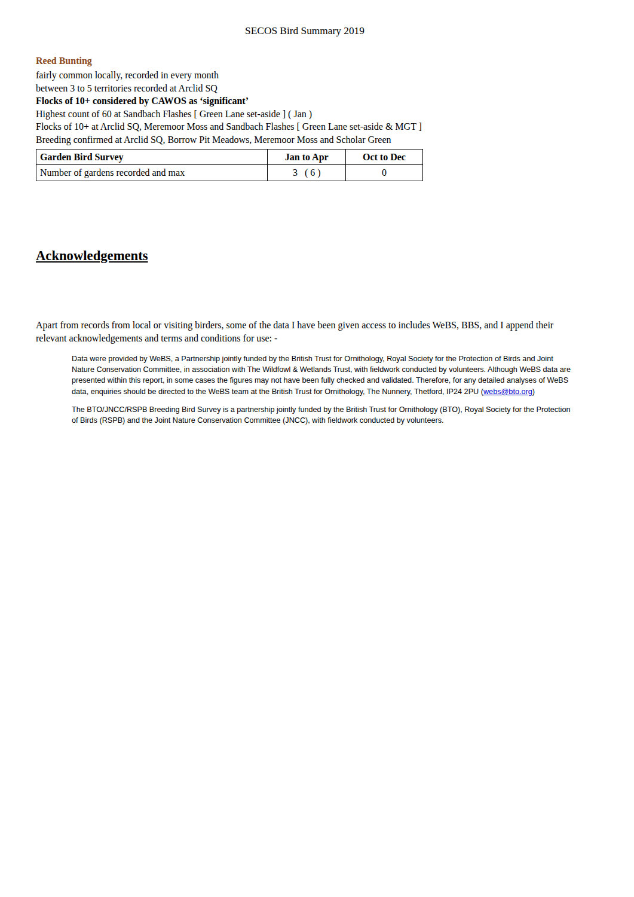SECOS Bird Summary 2019
Reed Bunting
fairly common locally, recorded in every month
between 3 to 5 territories recorded at Arclid SQ
Flocks of 10+ considered by CAWOS as ‘significant’
Highest count of 60 at Sandbach Flashes [ Green Lane set-aside ] ( Jan )
Flocks of 10+ at Arclid SQ, Meremoor Moss and Sandbach Flashes [ Green Lane set-aside & MGT ]
Breeding confirmed at Arclid SQ, Borrow Pit Meadows, Meremoor Moss and Scholar Green
| Garden Bird Survey | Jan to Apr | Oct to Dec |
| --- | --- | --- |
| Number of gardens recorded and max | 3 ( 6 ) | 0 |
Acknowledgements
Apart from records from local or visiting birders, some of the data I have been given access to includes WeBS, BBS, and I append their relevant acknowledgements and terms and conditions for use: -
Data were provided by WeBS, a Partnership jointly funded by the British Trust for Ornithology, Royal Society for the Protection of Birds and Joint Nature Conservation Committee, in association with The Wildfowl & Wetlands Trust, with fieldwork conducted by volunteers. Although WeBS data are presented within this report, in some cases the figures may not have been fully checked and validated. Therefore, for any detailed analyses of WeBS data, enquiries should be directed to the WeBS team at the British Trust for Ornithology, The Nunnery, Thetford, IP24 2PU (webs@bto.org)
The BTO/JNCC/RSPB Breeding Bird Survey is a partnership jointly funded by the British Trust for Ornithology (BTO), Royal Society for the Protection of Birds (RSPB) and the Joint Nature Conservation Committee (JNCC), with fieldwork conducted by volunteers.